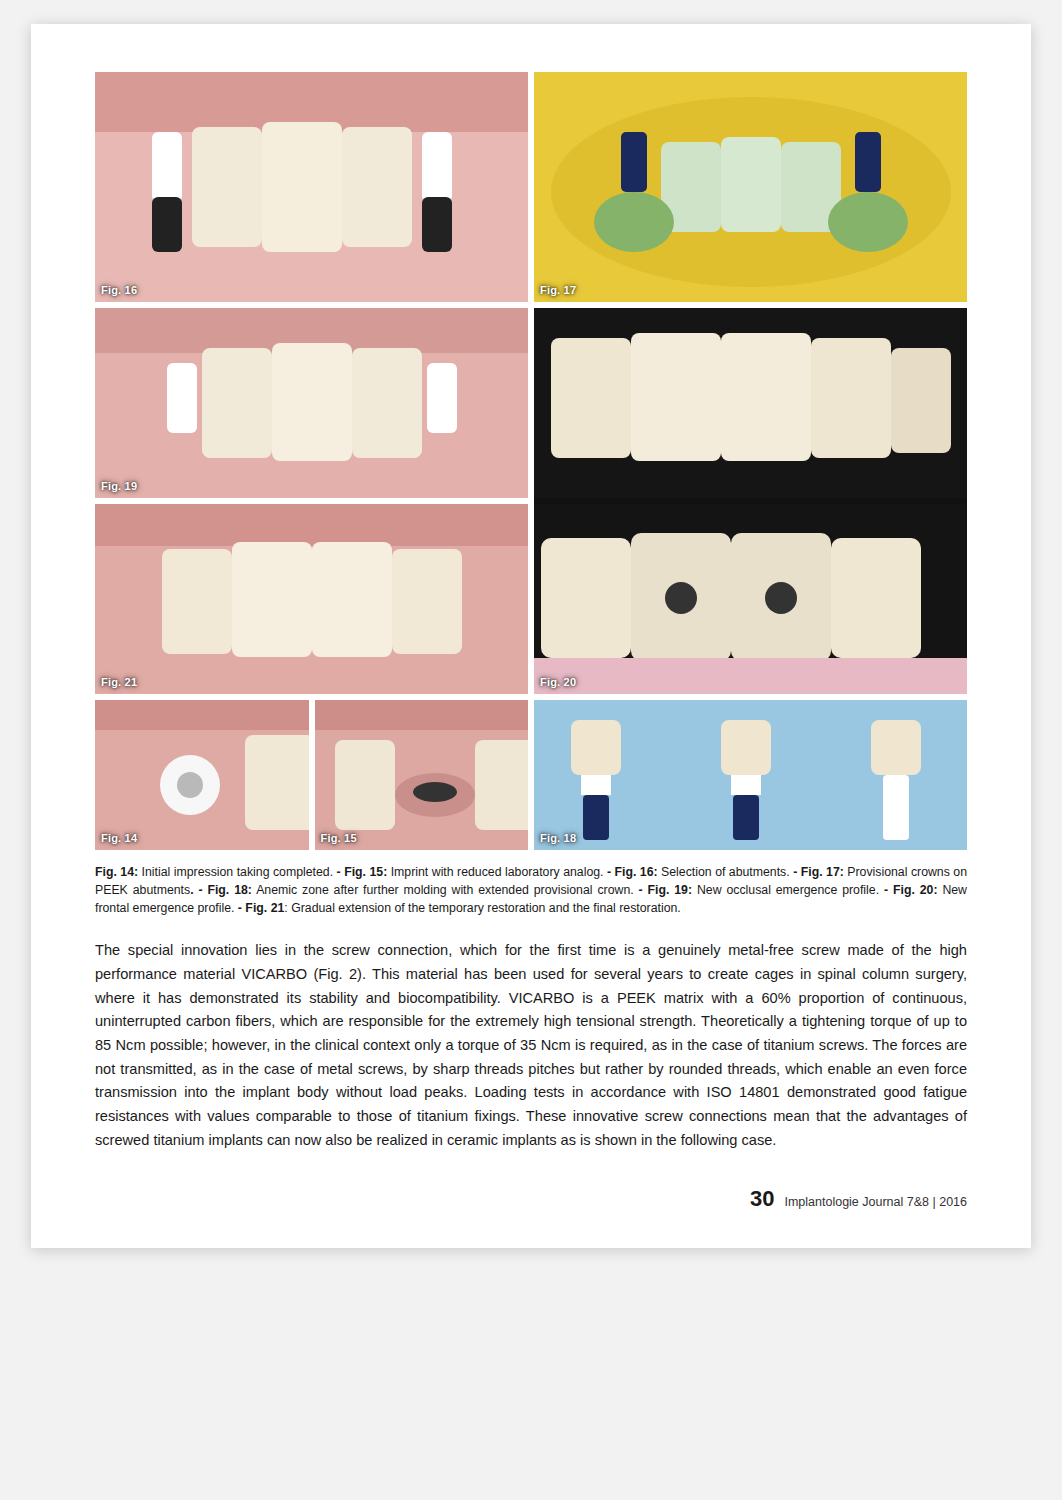Fig. 16
Fig. 17
Fig. 19
Fig. 20
Fig. 21
Fig. 14
Fig. 15
Fig. 18
Fig. 14: Initial impression taking completed. - Fig. 15: Imprint with reduced laboratory analog. - Fig. 16: Selection of abutments. - Fig. 17: Provisional crowns on PEEK abutments. - Fig. 18: Anemic zone after further molding with extended provisional crown. - Fig. 19: New occlusal emergence profile. - Fig. 20: New frontal emergence profile. - Fig. 21: Gradual extension of the temporary restoration and the final restoration.
The special innovation lies in the screw connection, which for the first time is a genuinely metal-free screw made of the high performance material VICARBO (Fig. 2). This material has been used for several years to create cages in spinal column surgery, where it has demonstrated its stability and biocompatibility. VICARBO is a PEEK matrix with a 60% proportion of continuous, uninterrupted carbon fibers, which are responsible for the extremely high tensional strength. Theoretically a tightening torque of up to 85 Ncm possible; however, in the clinical context only a torque of 35 Ncm is required, as in the case of titanium screws. The forces are not transmitted, as in the case of metal screws, by sharp threads pitches but rather by rounded threads, which enable an even force transmission into the implant body without load peaks. Loading tests in accordance with ISO 14801 demonstrated good fatigue resistances with values comparable to those of titanium fixings. These innovative screw connections mean that the advantages of screwed titanium implants can now also be realized in ceramic implants as is shown in the following case.
30 Implantologie Journal 7&8 | 2016